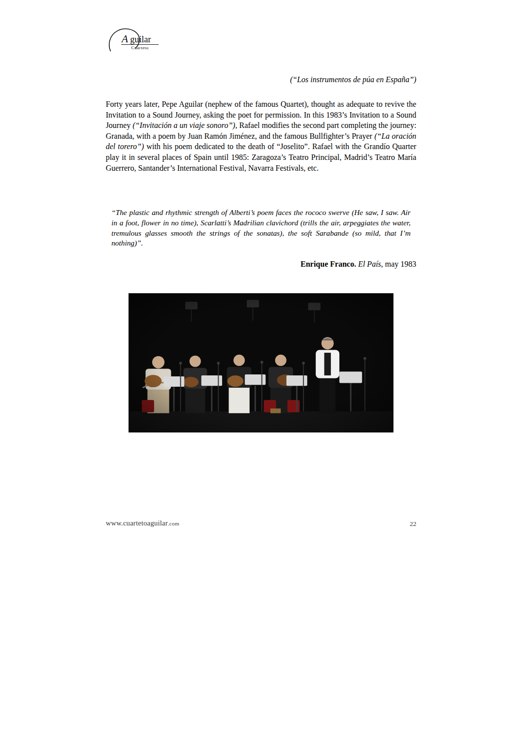A guilar Cuarteto
(“Los instrumentos de púa en España”)
Forty years later, Pepe Aguilar (nephew of the famous Quartet), thought as adequate to revive the Invitation to a Sound Journey, asking the poet for permission. In this 1983’s Invitation to a Sound Journey (“Invitación a un viaje sonoro”), Rafael modifies the second part completing the journey: Granada, with a poem by Juan Ramón Jiménez, and the famous Bullfighter’s Prayer (“La oración del torero”) with his poem dedicated to the death of “Joselito”. Rafael with the Grandío Quarter play it in several places of Spain until 1985: Zaragoza’s Teatro Principal, Madrid’s Teatro María Guerrero, Santander’s International Festival, Navarra Festivals, etc.
“The plastic and rhythmic strength of Alberti’s poem faces the rococo swerve (He saw, I saw. Air in a foot, flower in no time), Scarlatti’s Madrilian clavichord (trills the air, arpeggiates the water, tremulous glasses smooth the strings of the sonatas), the soft Sarabande (so mild, that I’m nothing)”.
Enrique Franco. El País, may 1983
www.cuartetoaguilar.com
22